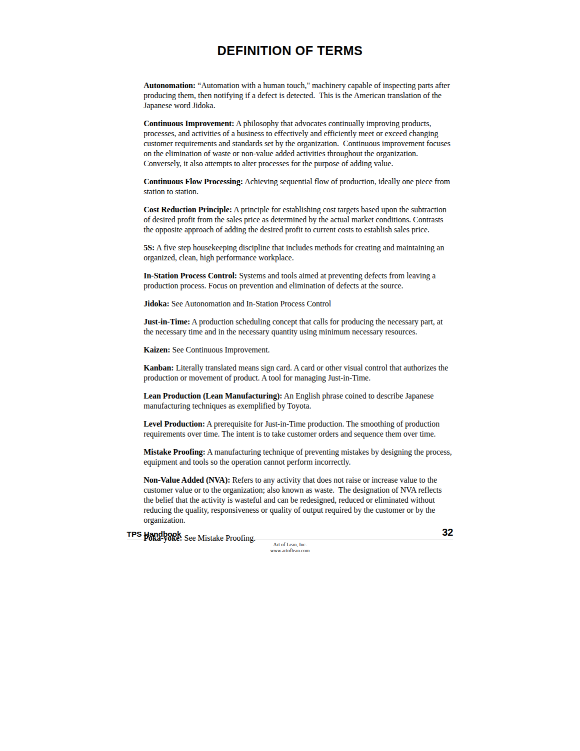DEFINITION OF TERMS
Autonomation: “Automation with a human touch," machinery capable of inspecting parts after producing them, then notifying if a defect is detected. This is the American translation of the Japanese word Jidoka.
Continuous Improvement: A philosophy that advocates continually improving products, processes, and activities of a business to effectively and efficiently meet or exceed changing customer requirements and standards set by the organization. Continuous improvement focuses on the elimination of waste or non-value added activities throughout the organization. Conversely, it also attempts to alter processes for the purpose of adding value.
Continuous Flow Processing: Achieving sequential flow of production, ideally one piece from station to station.
Cost Reduction Principle: A principle for establishing cost targets based upon the subtraction of desired profit from the sales price as determined by the actual market conditions. Contrasts the opposite approach of adding the desired profit to current costs to establish sales price.
5S: A five step housekeeping discipline that includes methods for creating and maintaining an organized, clean, high performance workplace.
In-Station Process Control: Systems and tools aimed at preventing defects from leaving a production process. Focus on prevention and elimination of defects at the source.
Jidoka: See Autonomation and In-Station Process Control
Just-in-Time: A production scheduling concept that calls for producing the necessary part, at the necessary time and in the necessary quantity using minimum necessary resources.
Kaizen: See Continuous Improvement.
Kanban: Literally translated means sign card. A card or other visual control that authorizes the production or movement of product. A tool for managing Just-in-Time.
Lean Production (Lean Manufacturing): An English phrase coined to describe Japanese manufacturing techniques as exemplified by Toyota.
Level Production: A prerequisite for Just-in-Time production. The smoothing of production requirements over time. The intent is to take customer orders and sequence them over time.
Mistake Proofing: A manufacturing technique of preventing mistakes by designing the process, equipment and tools so the operation cannot perform incorrectly.
Non-Value Added (NVA): Refers to any activity that does not raise or increase value to the customer value or to the organization; also known as waste. The designation of NVA reflects the belief that the activity is wasteful and can be redesigned, reduced or eliminated without reducing the quality, responsiveness or quality of output required by the customer or by the organization.
Poka-yoke: See Mistake Proofing.
TPS Handbook 32
Art of Lean, Inc.
www.artoflean.com